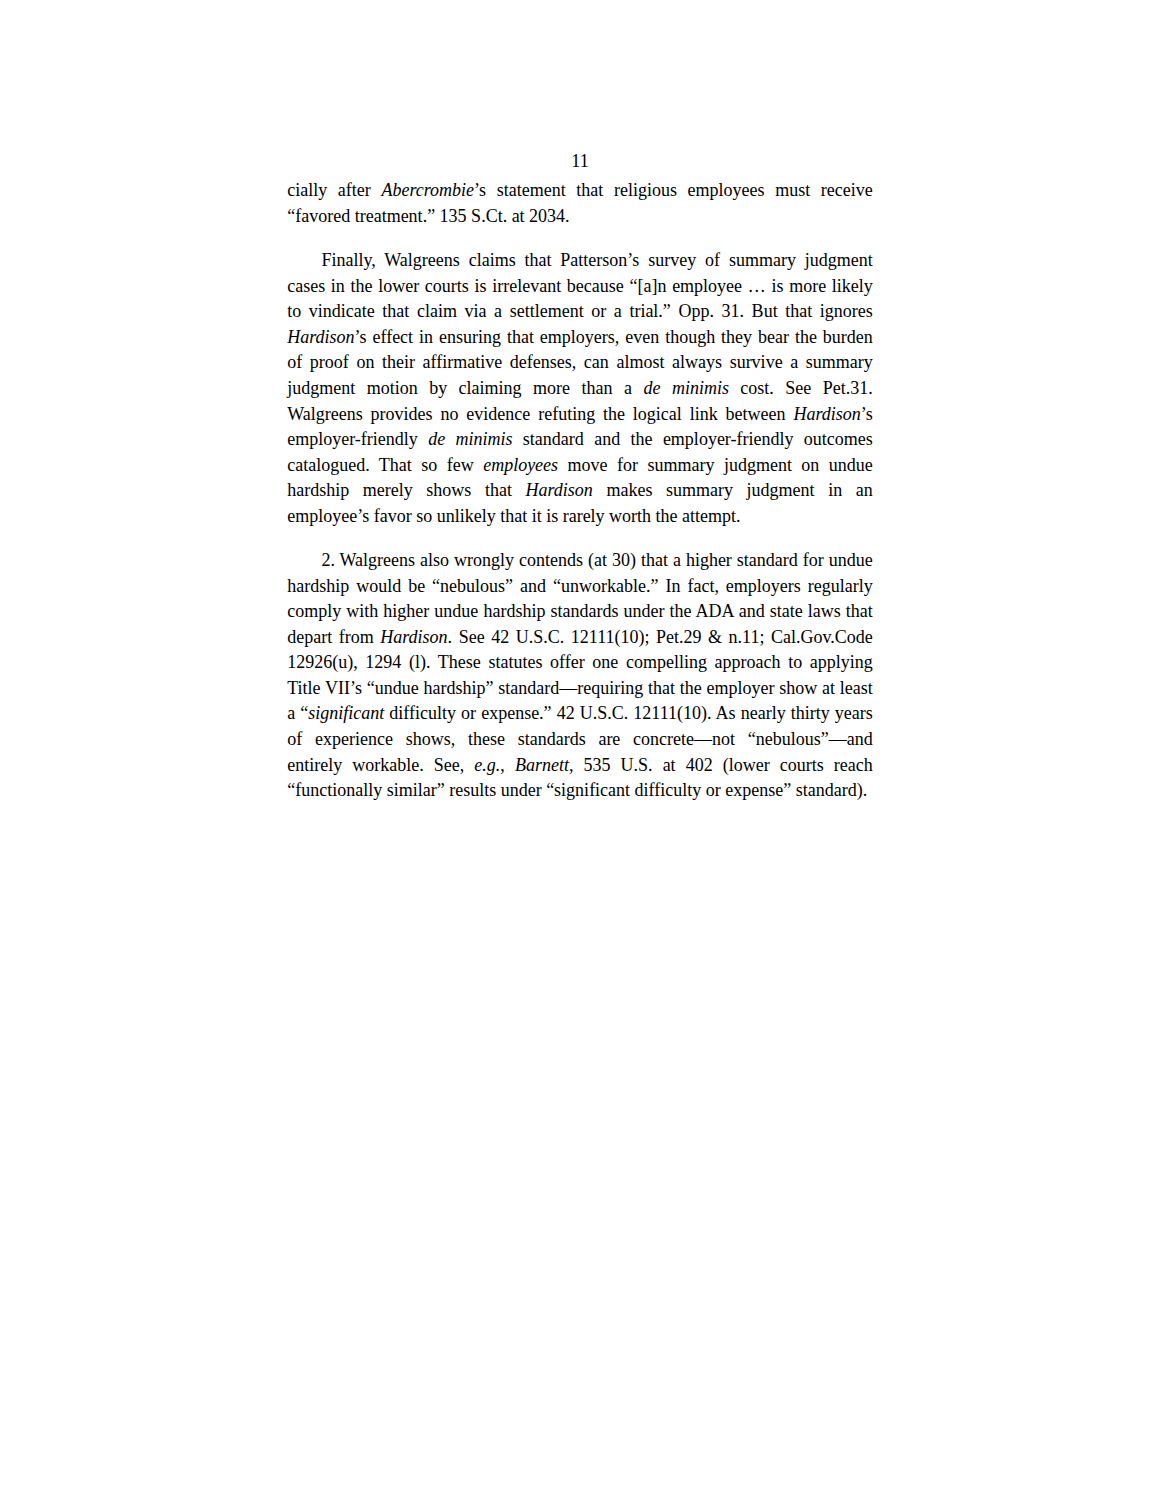11
cially after Abercrombie’s statement that religious employees must receive “favored treatment.” 135 S.Ct. at 2034.
Finally, Walgreens claims that Patterson’s survey of summary judgment cases in the lower courts is irrelevant because “[a]n employee … is more likely to vindicate that claim via a settlement or a trial.” Opp. 31. But that ignores Hardison’s effect in ensuring that employers, even though they bear the burden of proof on their affirmative defenses, can almost always survive a summary judgment motion by claiming more than a de minimis cost. See Pet.31. Walgreens provides no evidence refuting the logical link between Hardison’s employer-friendly de minimis standard and the employer-friendly outcomes catalogued. That so few employees move for summary judgment on undue hardship merely shows that Hardison makes summary judgment in an employee’s favor so unlikely that it is rarely worth the attempt.
2. Walgreens also wrongly contends (at 30) that a higher standard for undue hardship would be “nebulous” and “unworkable.” In fact, employers regularly comply with higher undue hardship standards under the ADA and state laws that depart from Hardison. See 42 U.S.C. 12111(10); Pet.29 & n.11; Cal.Gov.Code 12926(u), 1294 (l). These statutes offer one compelling approach to applying Title VII’s “undue hardship” standard—requiring that the employer show at least a “significant difficulty or expense.” 42 U.S.C. 12111(10). As nearly thirty years of experience shows, these standards are concrete—not “nebulous”—and entirely workable. See, e.g., Barnett, 535 U.S. at 402 (lower courts reach “functionally similar” results under “significant difficulty or expense” standard).